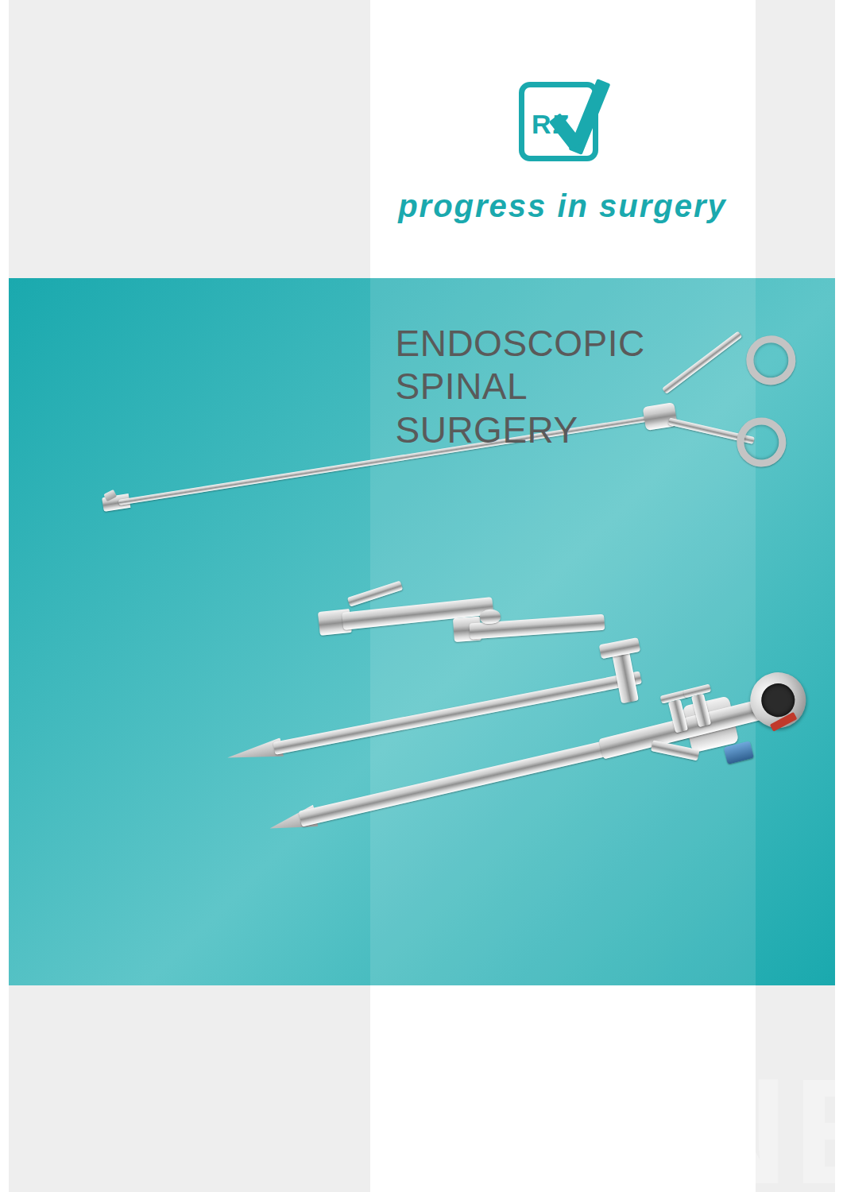RZ
progress in surgery
ENDOSCOPIC
SPINAL
SURGERY
SPINE
SPINE